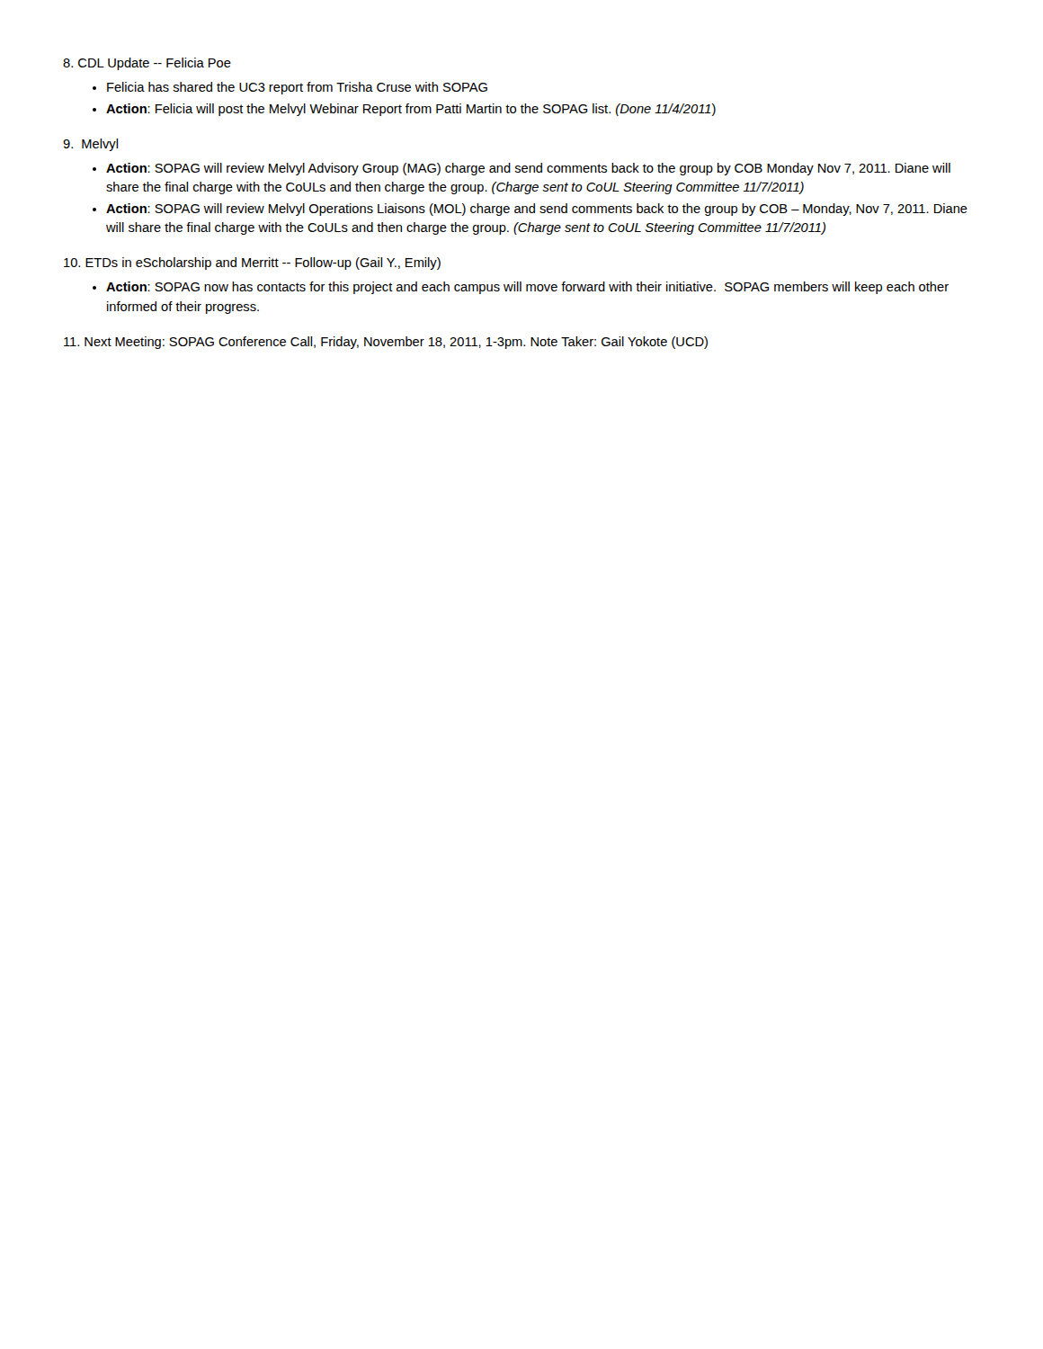8. CDL Update -- Felicia Poe
Felicia has shared the UC3 report from Trisha Cruse with SOPAG
Action: Felicia will post the Melvyl Webinar Report from Patti Martin to the SOPAG list. (Done 11/4/2011)
9. Melvyl
Action: SOPAG will review Melvyl Advisory Group (MAG) charge and send comments back to the group by COB Monday Nov 7, 2011. Diane will share the final charge with the CoULs and then charge the group. (Charge sent to CoUL Steering Committee 11/7/2011)
Action: SOPAG will review Melvyl Operations Liaisons (MOL) charge and send comments back to the group by COB – Monday, Nov 7, 2011. Diane will share the final charge with the CoULs and then charge the group. (Charge sent to CoUL Steering Committee 11/7/2011)
10. ETDs in eScholarship and Merritt -- Follow-up (Gail Y., Emily)
Action: SOPAG now has contacts for this project and each campus will move forward with their initiative. SOPAG members will keep each other informed of their progress.
11. Next Meeting: SOPAG Conference Call, Friday, November 18, 2011, 1-3pm. Note Taker: Gail Yokote (UCD)